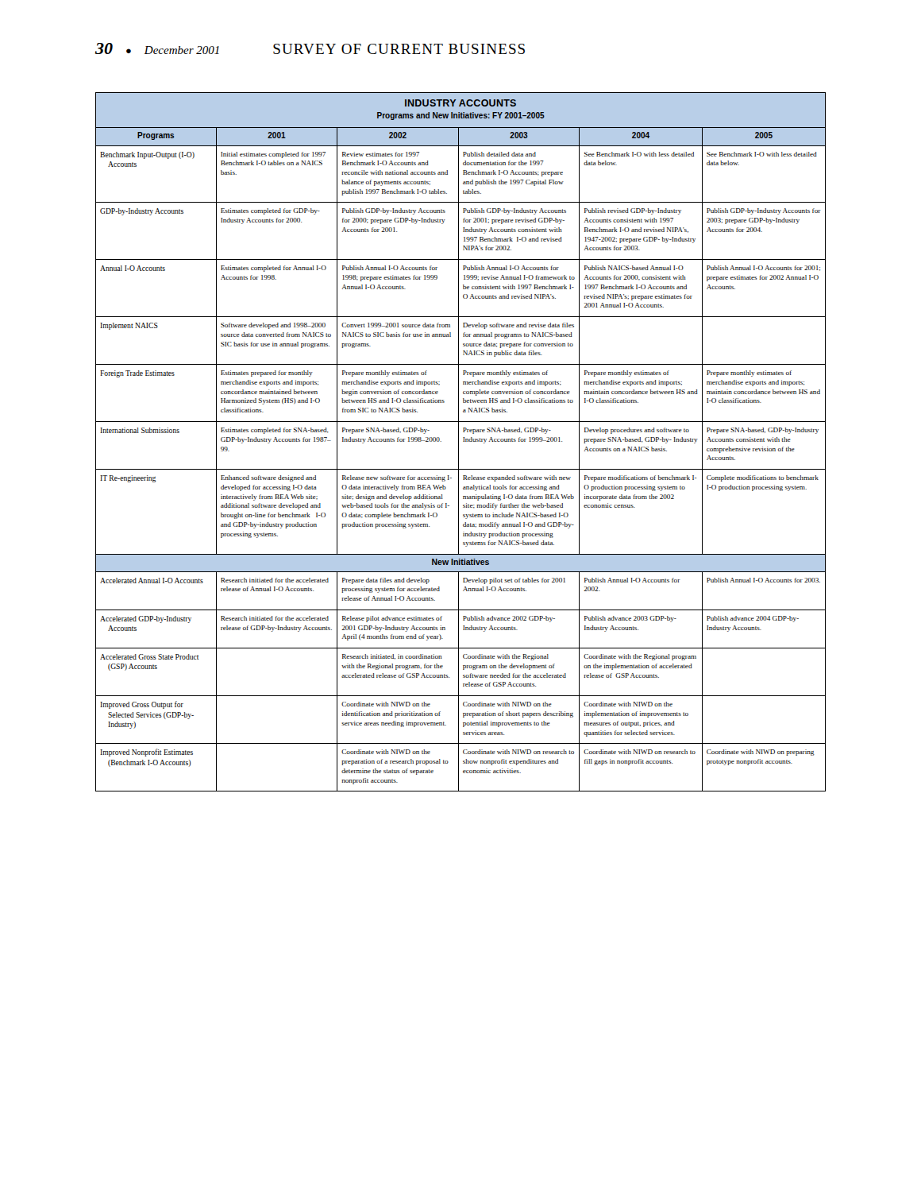30 ● December 2001 Survey of Current Business
| INDUSTRY ACCOUNTS Programs and New Initiatives: FY 2001–2005 |
| --- |
| Programs | 2001 | 2002 | 2003 | 2004 | 2005 |
| Benchmark Input-Output (I-O) Accounts | Initial estimates completed for 1997 Benchmark I-O tables on a NAICS basis. | Review estimates for 1997 Benchmark I-O Accounts and reconcile with national accounts and balance of payments accounts; publish 1997 Benchmark I-O tables. | Publish detailed data and documentation for the 1997 Benchmark I-O Accounts; prepare and publish the 1997 Capital Flow tables. | See Benchmark I-O with less detailed data below. | See Benchmark I-O with less detailed data below. |
| GDP-by-Industry Accounts | Estimates completed for GDP-by-Industry Accounts for 2000. | Publish GDP-by-Industry Accounts for 2000; prepare GDP-by-Industry Accounts for 2001. | Publish GDP-by-Industry Accounts for 2001; prepare revised GDP-by-Industry Accounts consistent with 1997 Benchmark I-O and revised NIPA's for 2002. | Publish revised GDP-by-Industry Accounts consistent with 1997 Benchmark I-O and revised NIPA's, 1947-2002; prepare GDP- by-Industry Accounts for 2003. | Publish GDP-by-Industry Accounts for 2003; prepare GDP-by-Industry Accounts for 2004. |
| Annual I-O Accounts | Estimates completed for Annual I-O Accounts for 1998. | Publish Annual I-O Accounts for 1998; prepare estimates for 1999 Annual I-O Accounts. | Publish Annual I-O Accounts for 1999; revise Annual I-O framework to be consistent with 1997 Benchmark I-O Accounts and revised NIPA's. | Publish NAICS-based Annual I-O Accounts for 2000, consistent with 1997 Benchmark I-O Accounts and revised NIPA's; prepare estimates for 2001 Annual I-O Accounts. | Publish Annual I-O Accounts for 2001; prepare estimates for 2002 Annual I-O Accounts. |
| Implement NAICS | Software developed and 1998–2000 source data converted from NAICS to SIC basis for use in annual programs. | Convert 1999–2001 source data from NAICS to SIC basis for use in annual programs. | Develop software and revise data files for annual programs to NAICS-based source data; prepare for conversion to NAICS in public data files. | | |
| Foreign Trade Estimates | Estimates prepared for monthly merchandise exports and imports; concordance maintained between Harmonized System (HS) and I-O classifications. | Prepare monthly estimates of merchandise exports and imports; begin conversion of concordance between HS and I-O classifications from SIC to NAICS basis. | Prepare monthly estimates of merchandise exports and imports; complete conversion of concordance between HS and I-O classifications to a NAICS basis. | Prepare monthly estimates of merchandise exports and imports; maintain concordance between HS and I-O classifications. | Prepare monthly estimates of merchandise exports and imports; maintain concordance between HS and I-O classifications. |
| International Submissions | Estimates completed for SNA-based, GDP-by-Industry Accounts for 1987–99. | Prepare SNA-based, GDP-by-Industry Accounts for 1998–2000. | Prepare SNA-based, GDP-by-Industry Accounts for 1999–2001. | Develop procedures and software to prepare SNA-based, GDP-by- Industry Accounts on a NAICS basis. | Prepare SNA-based, GDP-by-Industry Accounts consistent with the comprehensive revision of the Accounts. |
| IT Re-engineering | Enhanced software designed and developed for accessing I-O data interactively from BEA Web site; additional software developed and brought on-line for benchmark I-O and GDP-by-industry production processing systems. | Release new software for accessing I-O data interactively from BEA Web site; design and develop additional web-based tools for the analysis of I-O data; complete benchmark I-O production processing system. | Release expanded software with new analytical tools for accessing and manipulating I-O data from BEA Web site; modify further the web-based system to include NAICS-based I-O data; modify annual I-O and GDP-by-industry production processing systems for NAICS-based data. | Prepare modifications of benchmark I-O production processing system to incorporate data from the 2002 economic census. | Complete modifications to benchmark I-O production processing system. |
| New Initiatives |
| Accelerated Annual I-O Accounts | Research initiated for the accelerated release of Annual I-O Accounts. | Prepare data files and develop processing system for accelerated release of Annual I-O Accounts. | Develop pilot set of tables for 2001 Annual I-O Accounts. | Publish Annual I-O Accounts for 2002. | Publish Annual I-O Accounts for 2003. |
| Accelerated GDP-by-Industry Accounts | Research initiated for the accelerated release of GDP-by-Industry Accounts. | Release pilot advance estimates of 2001 GDP-by-Industry Accounts in April (4 months from end of year). | Publish advance 2002 GDP-by-Industry Accounts. | Publish advance 2003 GDP-by-Industry Accounts. | Publish advance 2004 GDP-by-Industry Accounts. |
| Accelerated Gross State Product (GSP) Accounts | | Research initiated, in coordination with the Regional program, for the accelerated release of GSP Accounts. | Coordinate with the Regional program on the development of software needed for the accelerated release of GSP Accounts. | Coordinate with the Regional program on the implementation of accelerated release of GSP Accounts. | |
| Improved Gross Output for Selected Services (GDP-by- Industry) | | Coordinate with NIWD on the identification and prioritization of service areas needing improvement. | Coordinate with NIWD on the preparation of short papers describing potential improvements to the services areas. | Coordinate with NIWD on the implementation of improvements to measures of output, prices, and quantities for selected services. | |
| Improved Nonprofit Estimates (Benchmark I-O Accounts) | | Coordinate with NIWD on the preparation of a research proposal to determine the status of separate nonprofit accounts. | Coordinate with NIWD on research to show nonprofit expenditures and economic activities. | Coordinate with NIWD on research to fill gaps in nonprofit accounts. | Coordinate with NIWD on preparing prototype nonprofit accounts. |